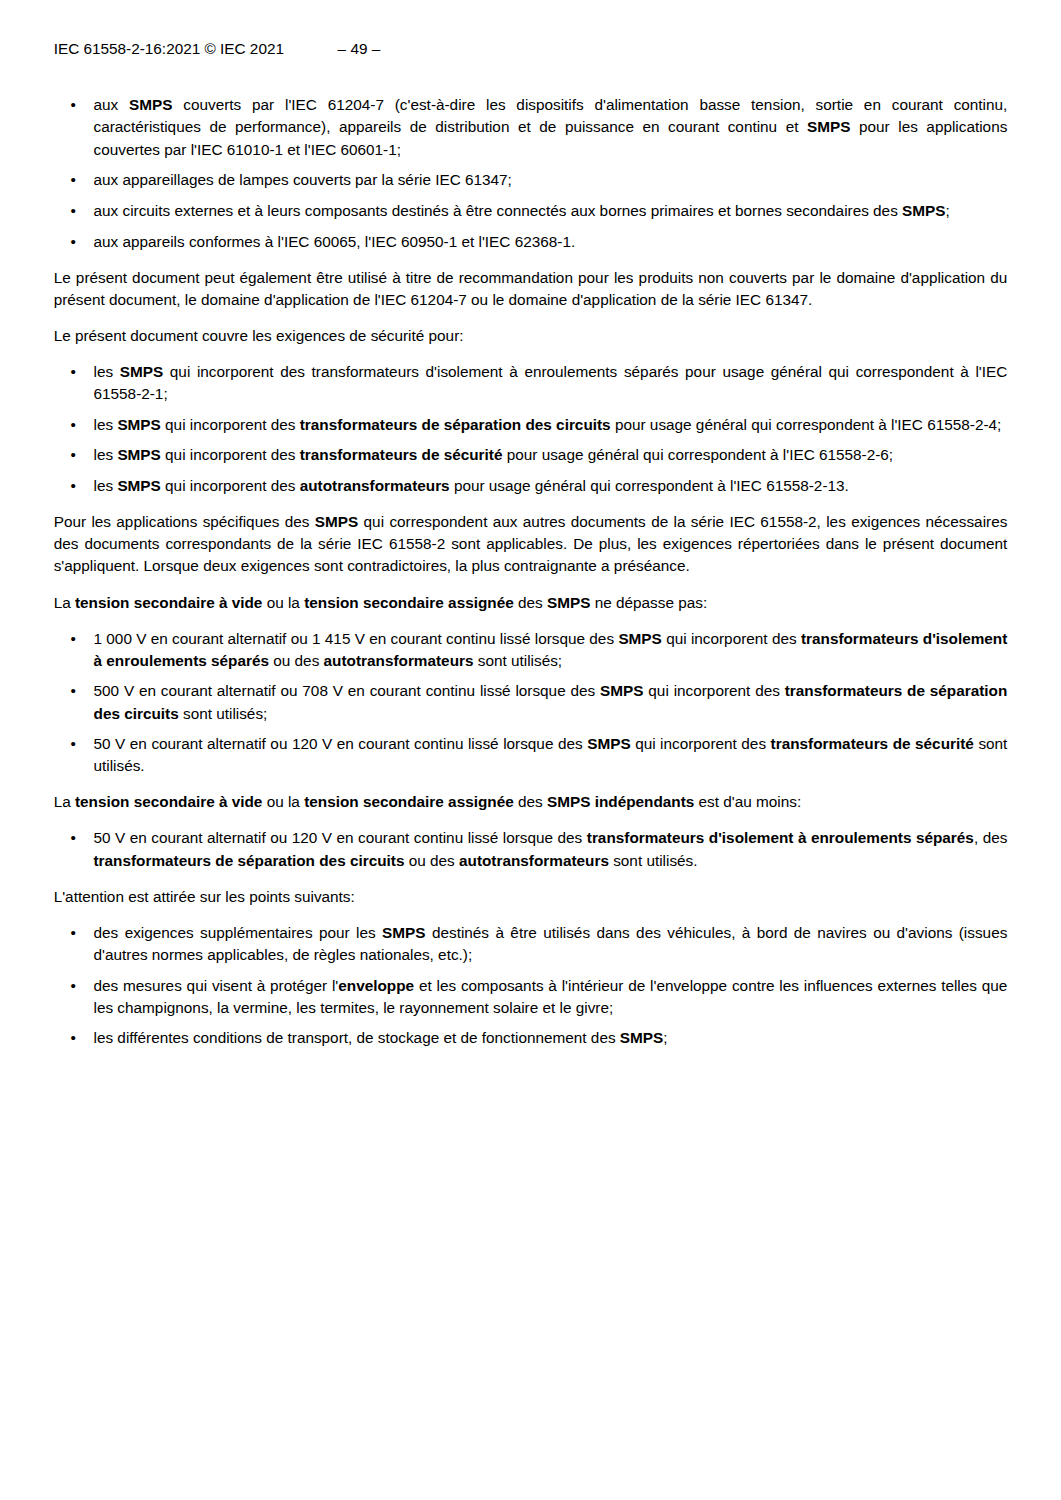IEC 61558-2-16:2021 © IEC 2021 – 49 –
aux SMPS couverts par l'IEC 61204-7 (c'est-à-dire les dispositifs d'alimentation basse tension, sortie en courant continu, caractéristiques de performance), appareils de distribution et de puissance en courant continu et SMPS pour les applications couvertes par l'IEC 61010-1 et l'IEC 60601-1;
aux appareillages de lampes couverts par la série IEC 61347;
aux circuits externes et à leurs composants destinés à être connectés aux bornes primaires et bornes secondaires des SMPS;
aux appareils conformes à l'IEC 60065, l'IEC 60950-1 et l'IEC 62368-1.
Le présent document peut également être utilisé à titre de recommandation pour les produits non couverts par le domaine d'application du présent document, le domaine d'application de l'IEC 61204-7 ou le domaine d'application de la série IEC 61347.
Le présent document couvre les exigences de sécurité pour:
les SMPS qui incorporent des transformateurs d'isolement à enroulements séparés pour usage général qui correspondent à l'IEC 61558-2-1;
les SMPS qui incorporent des transformateurs de séparation des circuits pour usage général qui correspondent à l'IEC 61558-2-4;
les SMPS qui incorporent des transformateurs de sécurité pour usage général qui correspondent à l'IEC 61558-2-6;
les SMPS qui incorporent des autotransformateurs pour usage général qui correspondent à l'IEC 61558-2-13.
Pour les applications spécifiques des SMPS qui correspondent aux autres documents de la série IEC 61558-2, les exigences nécessaires des documents correspondants de la série IEC 61558-2 sont applicables. De plus, les exigences répertoriées dans le présent document s'appliquent. Lorsque deux exigences sont contradictoires, la plus contraignante a préséance.
La tension secondaire à vide ou la tension secondaire assignée des SMPS ne dépasse pas:
1 000 V en courant alternatif ou 1 415 V en courant continu lissé lorsque des SMPS qui incorporent des transformateurs d'isolement à enroulements séparés ou des autotransformateurs sont utilisés;
500 V en courant alternatif ou 708 V en courant continu lissé lorsque des SMPS qui incorporent des transformateurs de séparation des circuits sont utilisés;
50 V en courant alternatif ou 120 V en courant continu lissé lorsque des SMPS qui incorporent des transformateurs de sécurité sont utilisés.
La tension secondaire à vide ou la tension secondaire assignée des SMPS indépendants est d'au moins:
50 V en courant alternatif ou 120 V en courant continu lissé lorsque des transformateurs d'isolement à enroulements séparés, des transformateurs de séparation des circuits ou des autotransformateurs sont utilisés.
L'attention est attirée sur les points suivants:
des exigences supplémentaires pour les SMPS destinés à être utilisés dans des véhicules, à bord de navires ou d'avions (issues d'autres normes applicables, de règles nationales, etc.);
des mesures qui visent à protéger l'enveloppe et les composants à l'intérieur de l'enveloppe contre les influences externes telles que les champignons, la vermine, les termites, le rayonnement solaire et le givre;
les différentes conditions de transport, de stockage et de fonctionnement des SMPS;